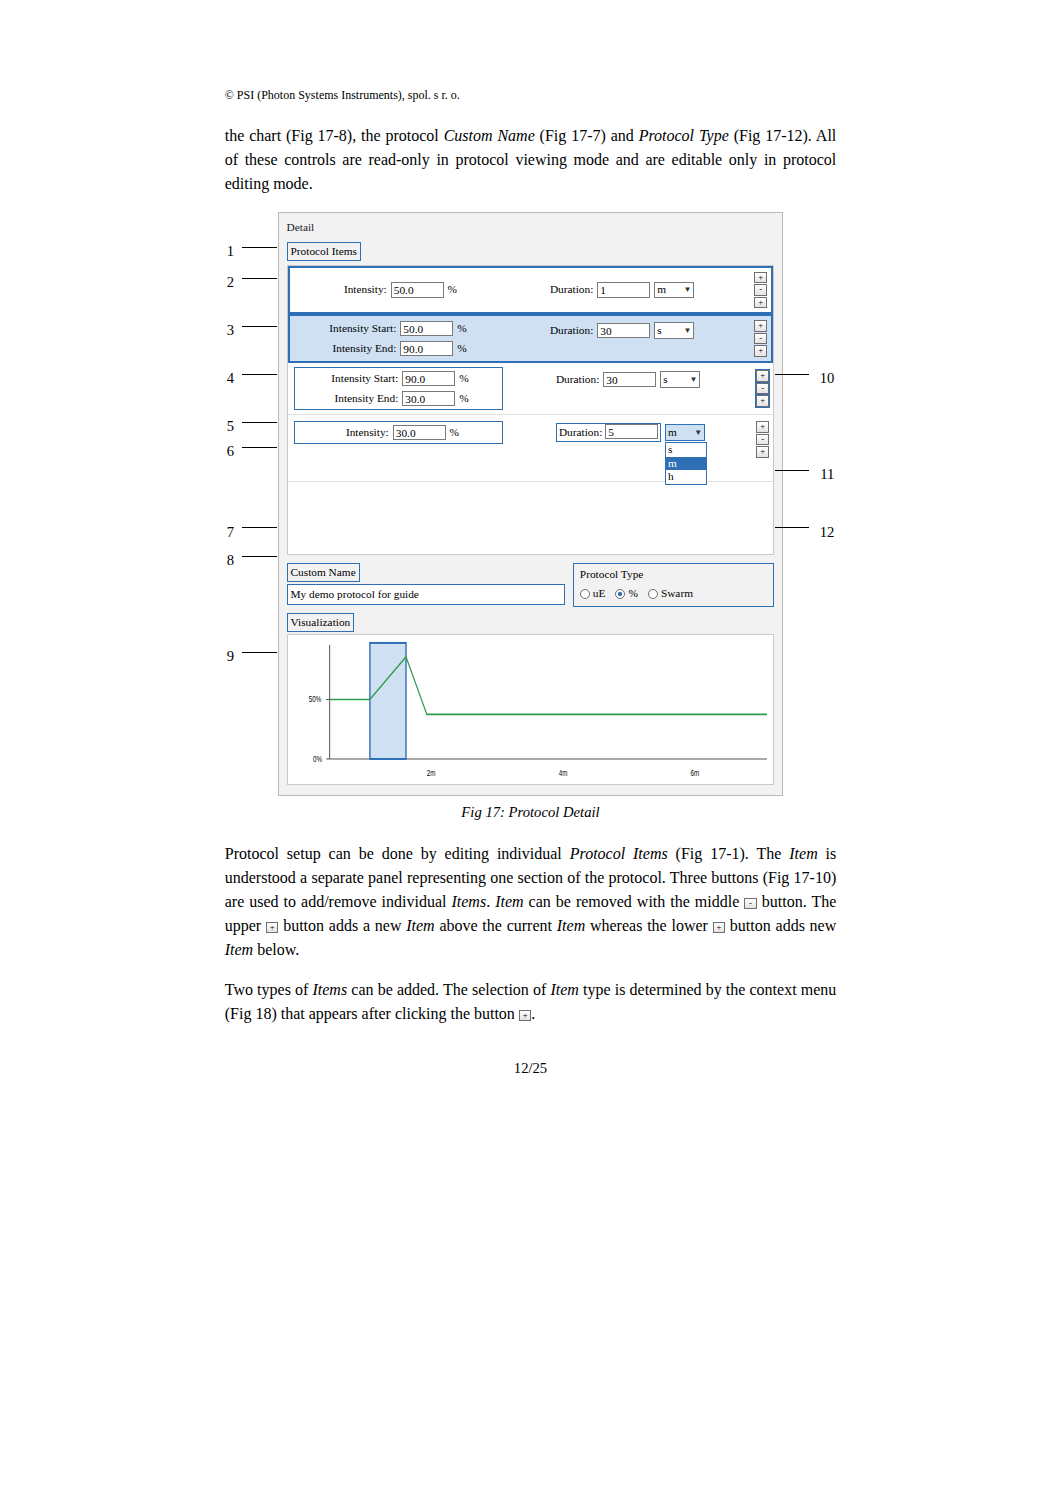© PSI (Photon Systems Instruments), spol. s r. o.
the chart (Fig 17-8), the protocol Custom Name (Fig 17-7) and Protocol Type (Fig 17-12). All of these controls are read-only in protocol viewing mode and are editable only in protocol editing mode.
Detail
Protocol Items
Intensity: 50.0%
Duration: 1 m▼
+
-
+
Intensity Start: 50.0%
Intensity End: 90.0%
Duration: 30 s▼
+
-
+
Intensity Start: 90.0%
Intensity End: 30.0%
Duration: 30 s▼
+
-
+
Intensity: 30.0%
Duration: 5 m▼
s
m
h
+
-
+
Custom Name
My demo protocol for guide
Protocol Type
uE % Swarm
Visualization
50% 0% 2m 4m 6m
1
2
3
4
5
6
7
8
9
10
11
12
Fig 17: Protocol Detail
Protocol setup can be done by editing individual Protocol Items (Fig 17-1). The Item is understood a separate panel representing one section of the protocol. Three buttons (Fig 17-10) are used to add/remove individual Items. Item can be removed with the middle - button. The upper + button adds a new Item above the current Item whereas the lower + button adds new Item below.
Two types of Items can be added. The selection of Item type is determined by the context menu (Fig 18) that appears after clicking the button +.
12/25